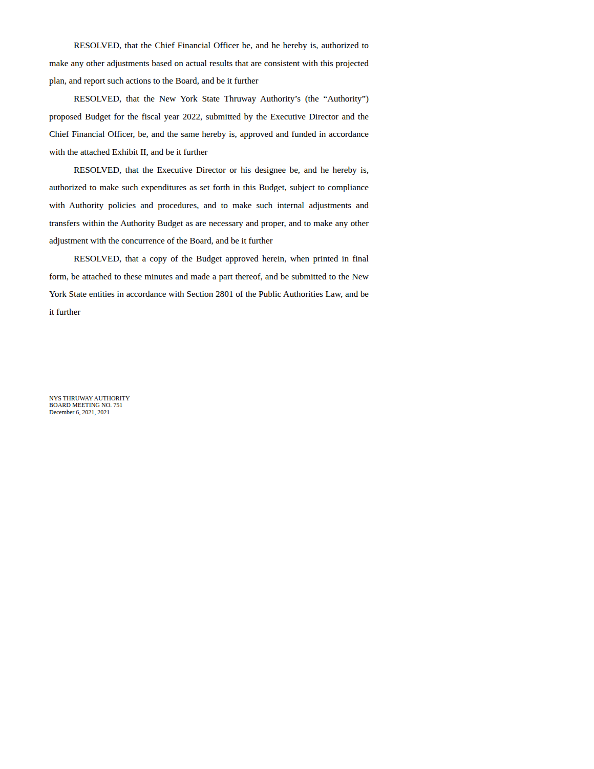RESOLVED, that the Chief Financial Officer be, and he hereby is, authorized to make any other adjustments based on actual results that are consistent with this projected plan, and report such actions to the Board, and be it further
RESOLVED, that the New York State Thruway Authority’s (the “Authority”) proposed Budget for the fiscal year 2022, submitted by the Executive Director and the Chief Financial Officer, be, and the same hereby is, approved and funded in accordance with the attached Exhibit II, and be it further
RESOLVED, that the Executive Director or his designee be, and he hereby is, authorized to make such expenditures as set forth in this Budget, subject to compliance with Authority policies and procedures, and to make such internal adjustments and transfers within the Authority Budget as are necessary and proper, and to make any other adjustment with the concurrence of the Board, and be it further
RESOLVED, that a copy of the Budget approved herein, when printed in final form, be attached to these minutes and made a part thereof, and be submitted to the New York State entities in accordance with Section 2801 of the Public Authorities Law, and be it further
NYS THRUWAY AUTHORITY
BOARD MEETING NO. 751
December 6, 2021, 2021